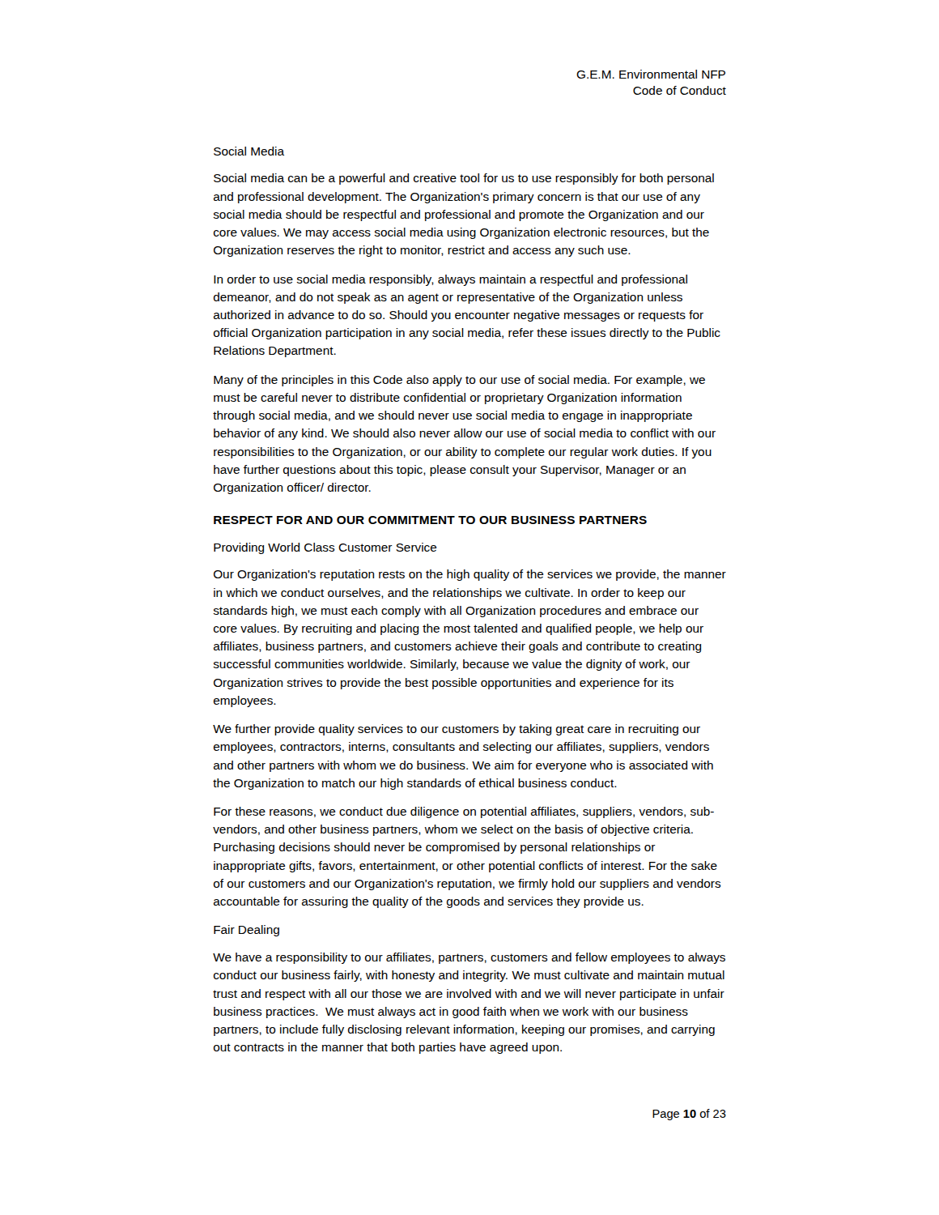G.E.M. Environmental NFP
Code of Conduct
Social Media
Social media can be a powerful and creative tool for us to use responsibly for both personal and professional development. The Organization's primary concern is that our use of any social media should be respectful and professional and promote the Organization and our core values. We may access social media using Organization electronic resources, but the Organization reserves the right to monitor, restrict and access any such use.
In order to use social media responsibly, always maintain a respectful and professional demeanor, and do not speak as an agent or representative of the Organization unless authorized in advance to do so. Should you encounter negative messages or requests for official Organization participation in any social media, refer these issues directly to the Public Relations Department.
Many of the principles in this Code also apply to our use of social media. For example, we must be careful never to distribute confidential or proprietary Organization information through social media, and we should never use social media to engage in inappropriate behavior of any kind. We should also never allow our use of social media to conflict with our responsibilities to the Organization, or our ability to complete our regular work duties. If you have further questions about this topic, please consult your Supervisor, Manager or an Organization officer/ director.
Respect for and our commitment to our business partners
Providing World Class Customer Service
Our Organization's reputation rests on the high quality of the services we provide, the manner in which we conduct ourselves, and the relationships we cultivate. In order to keep our standards high, we must each comply with all Organization procedures and embrace our core values. By recruiting and placing the most talented and qualified people, we help our affiliates, business partners, and customers achieve their goals and contribute to creating successful communities worldwide. Similarly, because we value the dignity of work, our Organization strives to provide the best possible opportunities and experience for its employees.
We further provide quality services to our customers by taking great care in recruiting our employees, contractors, interns, consultants and selecting our affiliates, suppliers, vendors and other partners with whom we do business. We aim for everyone who is associated with the Organization to match our high standards of ethical business conduct.
For these reasons, we conduct due diligence on potential affiliates, suppliers, vendors, sub-vendors, and other business partners, whom we select on the basis of objective criteria. Purchasing decisions should never be compromised by personal relationships or inappropriate gifts, favors, entertainment, or other potential conflicts of interest. For the sake of our customers and our Organization's reputation, we firmly hold our suppliers and vendors accountable for assuring the quality of the goods and services they provide us.
Fair Dealing
We have a responsibility to our affiliates, partners, customers and fellow employees to always conduct our business fairly, with honesty and integrity. We must cultivate and maintain mutual trust and respect with all our those we are involved with and we will never participate in unfair business practices. We must always act in good faith when we work with our business partners, to include fully disclosing relevant information, keeping our promises, and carrying out contracts in the manner that both parties have agreed upon.
Page 10 of 23